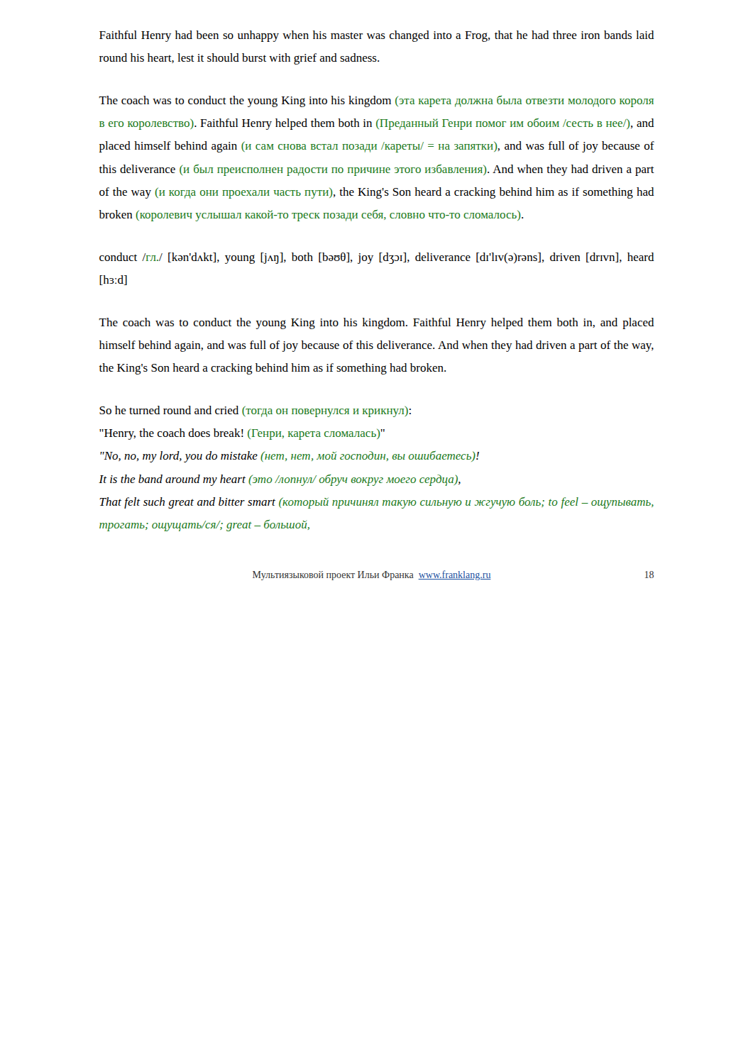Faithful Henry had been so unhappy when his master was changed into a Frog, that he had three iron bands laid round his heart, lest it should burst with grief and sadness.
The coach was to conduct the young King into his kingdom (эта карета должна была отвезти молодого короля в его королевство). Faithful Henry helped them both in (Преданный Генри помог им обоим /сесть в нее/), and placed himself behind again (и сам снова встал позади /кареты/ = на запятки), and was full of joy because of this deliverance (и был преисполнен радости по причине этого избавления). And when they had driven a part of the way (и когда они проехали часть пути), the King's Son heard a cracking behind him as if something had broken (королевич услышал какой-то треск позади себя, словно что-то сломалось).
conduct /гл./ [kən'dʌkt], young [jʌŋ], both [bəʊθ], joy [dʒɔɪ], deliverance [dɪ'lɪv(ə)rəns], driven [drɪvn], heard [hɜːd]
The coach was to conduct the young King into his kingdom. Faithful Henry helped them both in, and placed himself behind again, and was full of joy because of this deliverance. And when they had driven a part of the way, the King's Son heard a cracking behind him as if something had broken.
So he turned round and cried (тогда он повернулся и крикнул):
"Henry, the coach does break! (Генри, карета сломалась)"
"No, no, my lord, you do mistake (нет, нет, мой господин, вы ошибаетесь)!
It is the band around my heart (это /лопнул/ обруч вокруг моего сердца),
That felt such great and bitter smart (который причинял такую сильную и жгучую боль; to feel – ощупывать, трогать; ощущать/ся/; great – большой,
Мультиязыковой проект Ильи Франка www.franklang.ru
18